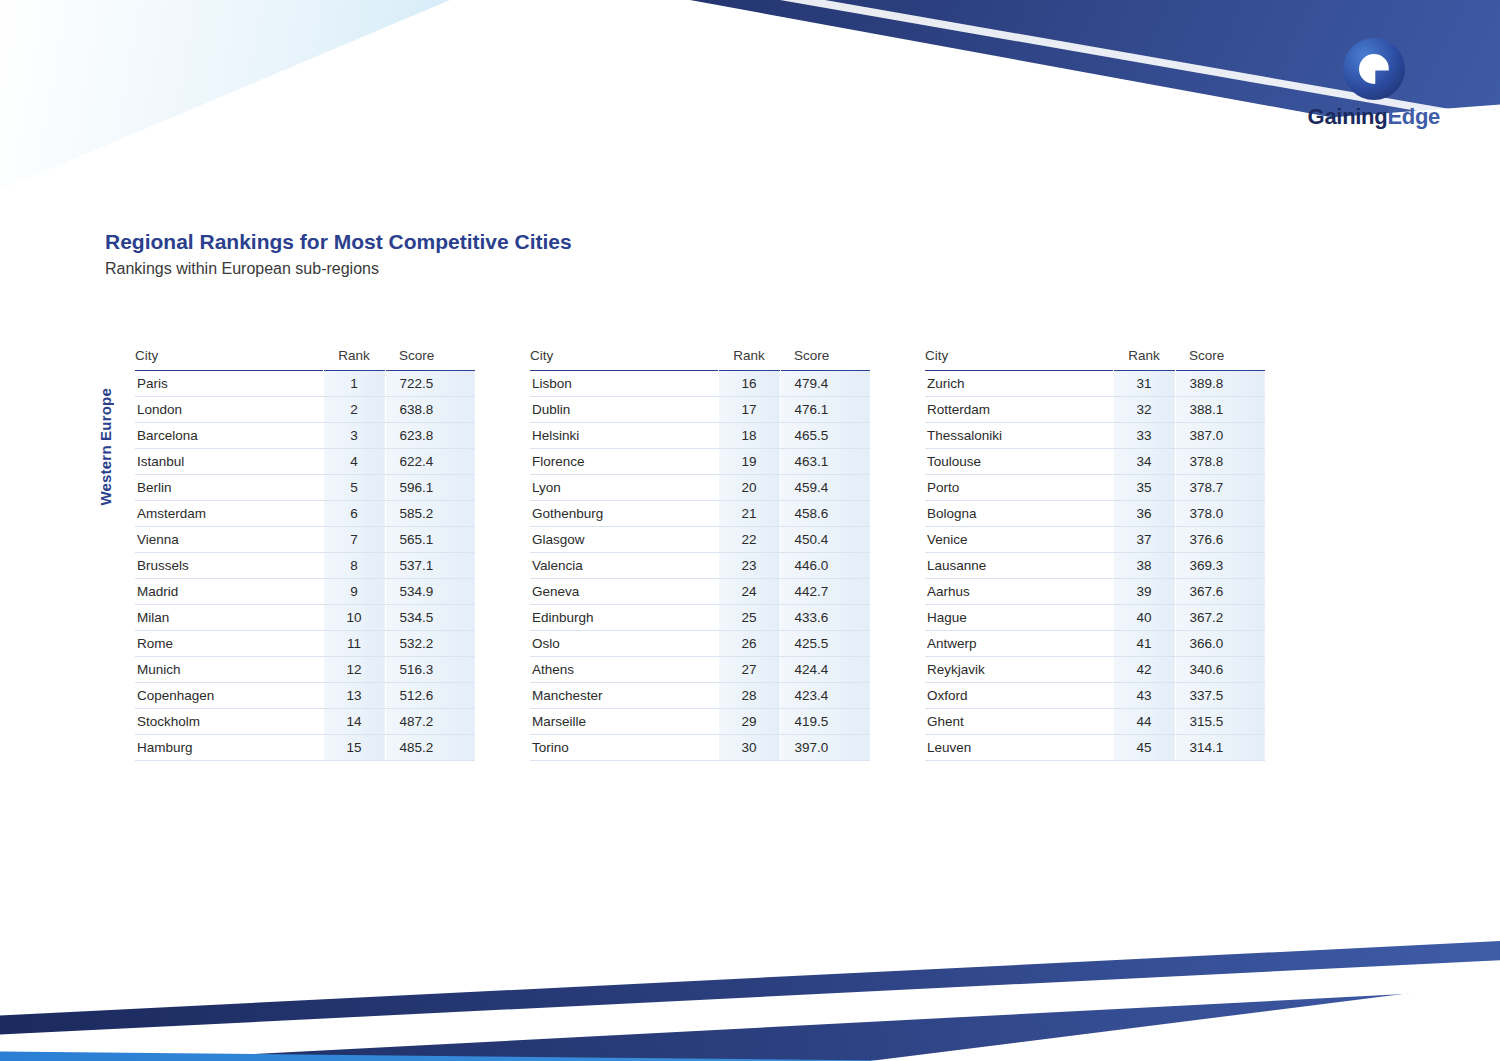GainingEdge
Regional Rankings for Most Competitive Cities
Rankings within European sub-regions
Western Europe
| City | Rank | Score |
| --- | --- | --- |
| Paris | 1 | 722.5 |
| London | 2 | 638.8 |
| Barcelona | 3 | 623.8 |
| Istanbul | 4 | 622.4 |
| Berlin | 5 | 596.1 |
| Amsterdam | 6 | 585.2 |
| Vienna | 7 | 565.1 |
| Brussels | 8 | 537.1 |
| Madrid | 9 | 534.9 |
| Milan | 10 | 534.5 |
| Rome | 11 | 532.2 |
| Munich | 12 | 516.3 |
| Copenhagen | 13 | 512.6 |
| Stockholm | 14 | 487.2 |
| Hamburg | 15 | 485.2 |
| City | Rank | Score |
| --- | --- | --- |
| Lisbon | 16 | 479.4 |
| Dublin | 17 | 476.1 |
| Helsinki | 18 | 465.5 |
| Florence | 19 | 463.1 |
| Lyon | 20 | 459.4 |
| Gothenburg | 21 | 458.6 |
| Glasgow | 22 | 450.4 |
| Valencia | 23 | 446.0 |
| Geneva | 24 | 442.7 |
| Edinburgh | 25 | 433.6 |
| Oslo | 26 | 425.5 |
| Athens | 27 | 424.4 |
| Manchester | 28 | 423.4 |
| Marseille | 29 | 419.5 |
| Torino | 30 | 397.0 |
| City | Rank | Score |
| --- | --- | --- |
| Zurich | 31 | 389.8 |
| Rotterdam | 32 | 388.1 |
| Thessaloniki | 33 | 387.0 |
| Toulouse | 34 | 378.8 |
| Porto | 35 | 378.7 |
| Bologna | 36 | 378.0 |
| Venice | 37 | 376.6 |
| Lausanne | 38 | 369.3 |
| Aarhus | 39 | 367.6 |
| Hague | 40 | 367.2 |
| Antwerp | 41 | 366.0 |
| Reykjavik | 42 | 340.6 |
| Oxford | 43 | 337.5 |
| Ghent | 44 | 315.5 |
| Leuven | 45 | 314.1 |
11